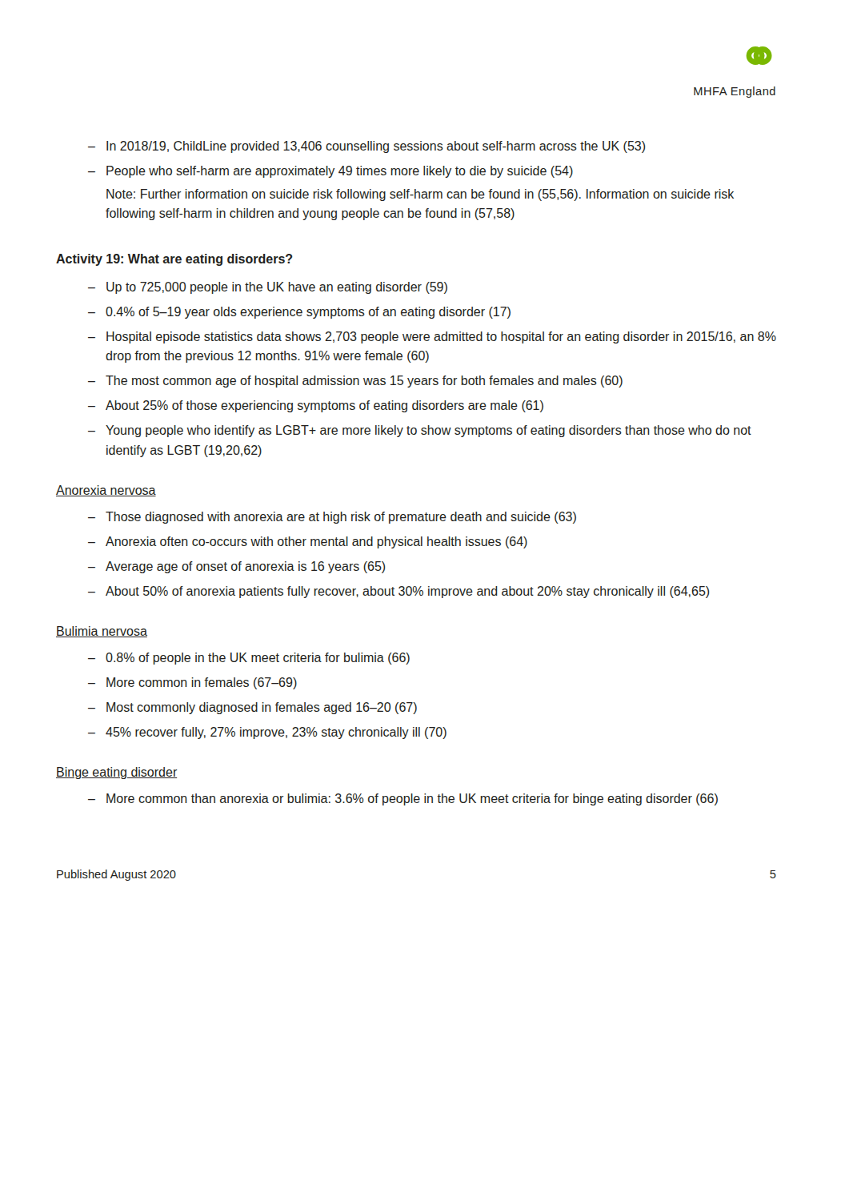⚭
MHFA England
In 2018/19, ChildLine provided 13,406 counselling sessions about self-harm across the UK (53)
People who self-harm are approximately 49 times more likely to die by suicide (54) Note: Further information on suicide risk following self-harm can be found in (55,56). Information on suicide risk following self-harm in children and young people can be found in (57,58)
Activity 19: What are eating disorders?
Up to 725,000 people in the UK have an eating disorder (59)
0.4% of 5–19 year olds experience symptoms of an eating disorder (17)
Hospital episode statistics data shows 2,703 people were admitted to hospital for an eating disorder in 2015/16, an 8% drop from the previous 12 months. 91% were female (60)
The most common age of hospital admission was 15 years for both females and males (60)
About 25% of those experiencing symptoms of eating disorders are male (61)
Young people who identify as LGBT+ are more likely to show symptoms of eating disorders than those who do not identify as LGBT (19,20,62)
Anorexia nervosa
Those diagnosed with anorexia are at high risk of premature death and suicide (63)
Anorexia often co-occurs with other mental and physical health issues (64)
Average age of onset of anorexia is 16 years (65)
About 50% of anorexia patients fully recover, about 30% improve and about 20% stay chronically ill (64,65)
Bulimia nervosa
0.8% of people in the UK meet criteria for bulimia (66)
More common in females (67–69)
Most commonly diagnosed in females aged 16–20 (67)
45% recover fully, 27% improve, 23% stay chronically ill (70)
Binge eating disorder
More common than anorexia or bulimia: 3.6% of people in the UK meet criteria for binge eating disorder (66)
Published August 2020 5